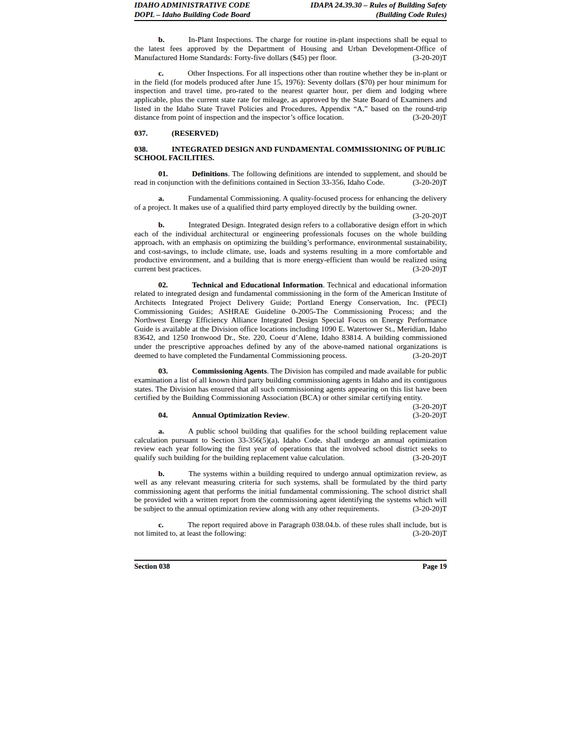IDAHO ADMINISTRATIVE CODE
DOPL – Idaho Building Code Board
IDAPA 24.39.30 – Rules of Building Safety
(Building Code Rules)
b. In-Plant Inspections. The charge for routine in-plant inspections shall be equal to the latest fees approved by the Department of Housing and Urban Development-Office of Manufactured Home Standards: Forty-five dollars ($45) per floor.(3-20-20)T
c. Other Inspections. For all inspections other than routine whether they be in-plant or in the field (for models produced after June 15, 1976): Seventy dollars ($70) per hour minimum for inspection and travel time, pro-rated to the nearest quarter hour, per diem and lodging where applicable, plus the current state rate for mileage, as approved by the State Board of Examiners and listed in the Idaho State Travel Policies and Procedures, Appendix “A,” based on the round-trip distance from point of inspection and the inspector’s office location.(3-20-20)T
037. (RESERVED)
038. INTEGRATED DESIGN AND FUNDAMENTAL COMMISSIONING OF PUBLIC SCHOOL FACILITIES.
01. Definitions. The following definitions are intended to supplement, and should be read in conjunction with the definitions contained in Section 33-356, Idaho Code.(3-20-20)T
a. Fundamental Commissioning. A quality-focused process for enhancing the delivery of a project. It makes use of a qualified third party employed directly by the building owner.(3-20-20)T
b. Integrated Design. Integrated design refers to a collaborative design effort in which each of the individual architectural or engineering professionals focuses on the whole building approach, with an emphasis on optimizing the building’s performance, environmental sustainability, and cost-savings, to include climate, use, loads and systems resulting in a more comfortable and productive environment, and a building that is more energy-efficient than would be realized using current best practices.(3-20-20)T
02. Technical and Educational Information. Technical and educational information related to integrated design and fundamental commissioning in the form of the American Institute of Architects Integrated Project Delivery Guide; Portland Energy Conservation, Inc. (PECI) Commissioning Guides; ASHRAE Guideline 0-2005-The Commissioning Process; and the Northwest Energy Efficiency Alliance Integrated Design Special Focus on Energy Performance Guide is available at the Division office locations including 1090 E. Watertower St., Meridian, Idaho 83642, and 1250 Ironwood Dr., Ste. 220, Coeur d’Alene, Idaho 83814. A building commissioned under the prescriptive approaches defined by any of the above-named national organizations is deemed to have completed the Fundamental Commissioning process.(3-20-20)T
03. Commissioning Agents. The Division has compiled and made available for public examination a list of all known third party building commissioning agents in Idaho and its contiguous states. The Division has ensured that all such commissioning agents appearing on this list have been certified by the Building Commissioning Association (BCA) or other similar certifying entity.(3-20-20)T
04. Annual Optimization Review.(3-20-20)T
a. A public school building that qualifies for the school building replacement value calculation pursuant to Section 33-356(5)(a), Idaho Code, shall undergo an annual optimization review each year following the first year of operations that the involved school district seeks to qualify such building for the building replacement value calculation.(3-20-20)T
b. The systems within a building required to undergo annual optimization review, as well as any relevant measuring criteria for such systems, shall be formulated by the third party commissioning agent that performs the initial fundamental commissioning. The school district shall be provided with a written report from the commissioning agent identifying the systems which will be subject to the annual optimization review along with any other requirements.(3-20-20)T
c. The report required above in Paragraph 038.04.b. of these rules shall include, but is not limited to, at least the following:(3-20-20)T
Section 038
Page 19